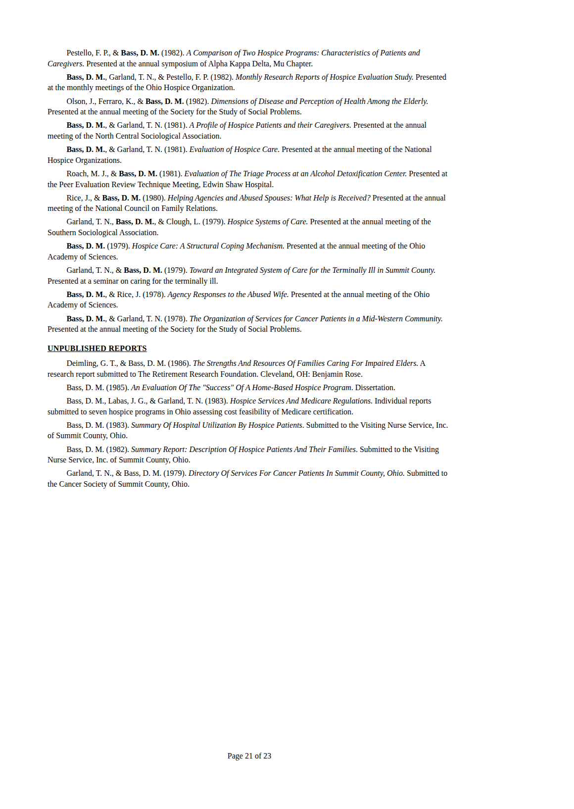Pestello, F. P., & Bass, D. M. (1982). A Comparison of Two Hospice Programs: Characteristics of Patients and Caregivers. Presented at the annual symposium of Alpha Kappa Delta, Mu Chapter.
Bass, D. M., Garland, T. N., & Pestello, F. P. (1982). Monthly Research Reports of Hospice Evaluation Study. Presented at the monthly meetings of the Ohio Hospice Organization.
Olson, J., Ferraro, K., & Bass, D. M. (1982). Dimensions of Disease and Perception of Health Among the Elderly. Presented at the annual meeting of the Society for the Study of Social Problems.
Bass, D. M., & Garland, T. N. (1981). A Profile of Hospice Patients and their Caregivers. Presented at the annual meeting of the North Central Sociological Association.
Bass, D. M., & Garland, T. N. (1981). Evaluation of Hospice Care. Presented at the annual meeting of the National Hospice Organizations.
Roach, M. J., & Bass, D. M. (1981). Evaluation of The Triage Process at an Alcohol Detoxification Center. Presented at the Peer Evaluation Review Technique Meeting, Edwin Shaw Hospital.
Rice, J., & Bass, D. M. (1980). Helping Agencies and Abused Spouses: What Help is Received? Presented at the annual meeting of the National Council on Family Relations.
Garland, T. N., Bass, D. M., & Clough, L. (1979). Hospice Systems of Care. Presented at the annual meeting of the Southern Sociological Association.
Bass, D. M. (1979). Hospice Care: A Structural Coping Mechanism. Presented at the annual meeting of the Ohio Academy of Sciences.
Garland, T. N., & Bass, D. M. (1979). Toward an Integrated System of Care for the Terminally Ill in Summit County. Presented at a seminar on caring for the terminally ill.
Bass, D. M., & Rice, J. (1978). Agency Responses to the Abused Wife. Presented at the annual meeting of the Ohio Academy of Sciences.
Bass, D. M., & Garland, T. N. (1978). The Organization of Services for Cancer Patients in a Mid-Western Community. Presented at the annual meeting of the Society for the Study of Social Problems.
Unpublished Reports
Deimling, G. T., & Bass, D. M. (1986). The Strengths And Resources Of Families Caring For Impaired Elders. A research report submitted to The Retirement Research Foundation. Cleveland, OH: Benjamin Rose.
Bass, D. M. (1985). An Evaluation Of The "Success" Of A Home-Based Hospice Program. Dissertation.
Bass, D. M., Labas, J. G., & Garland, T. N. (1983). Hospice Services And Medicare Regulations. Individual reports submitted to seven hospice programs in Ohio assessing cost feasibility of Medicare certification.
Bass, D. M. (1983). Summary Of Hospital Utilization By Hospice Patients. Submitted to the Visiting Nurse Service, Inc. of Summit County, Ohio.
Bass, D. M. (1982). Summary Report: Description Of Hospice Patients And Their Families. Submitted to the Visiting Nurse Service, Inc. of Summit County, Ohio.
Garland, T. N., & Bass, D. M. (1979). Directory Of Services For Cancer Patients In Summit County, Ohio. Submitted to the Cancer Society of Summit County, Ohio.
Page 21 of 23